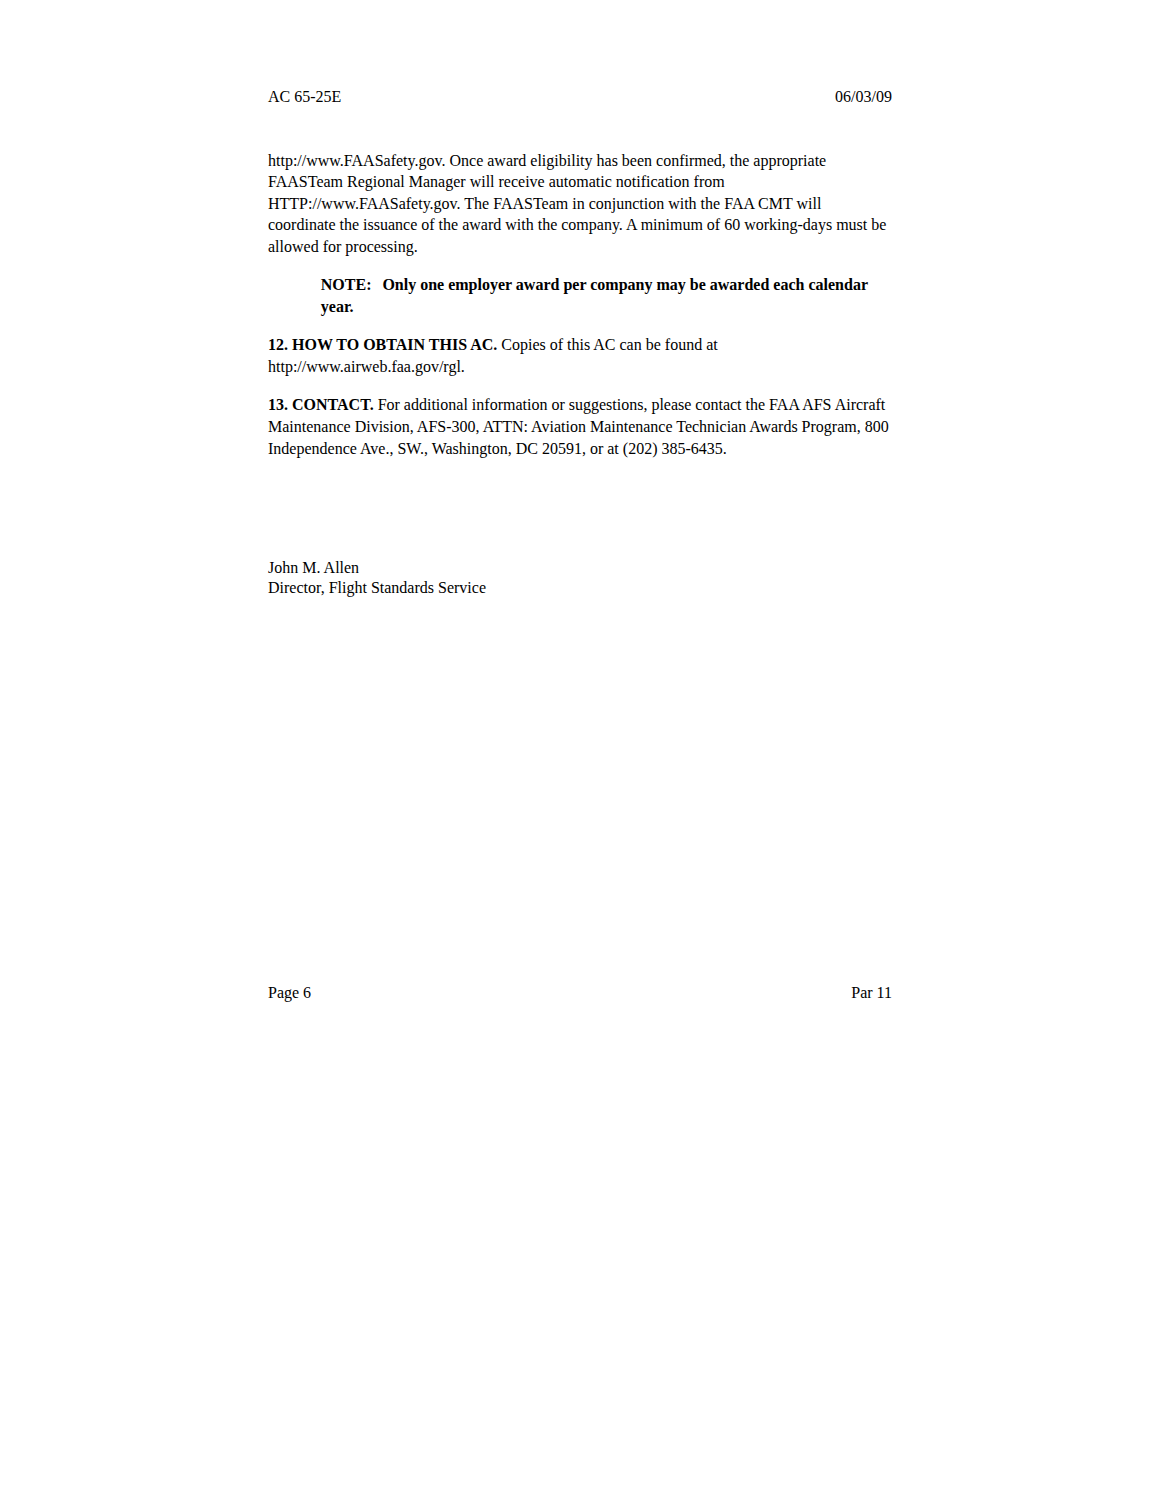AC 65-25E 06/03/09
http://www.FAASafety.gov. Once award eligibility has been confirmed, the appropriate FAASTeam Regional Manager will receive automatic notification from HTTP://www.FAASafety.gov. The FAASTeam in conjunction with the FAA CMT will coordinate the issuance of the award with the company. A minimum of 60 working-days must be allowed for processing.
NOTE: Only one employer award per company may be awarded each calendar year.
12. HOW TO OBTAIN THIS AC. Copies of this AC can be found at http://www.airweb.faa.gov/rgl.
13. CONTACT. For additional information or suggestions, please contact the FAA AFS Aircraft Maintenance Division, AFS-300, ATTN: Aviation Maintenance Technician Awards Program, 800 Independence Ave., SW., Washington, DC 20591, or at (202) 385-6435.
John M. Allen
Director, Flight Standards Service
Page 6 Par 11